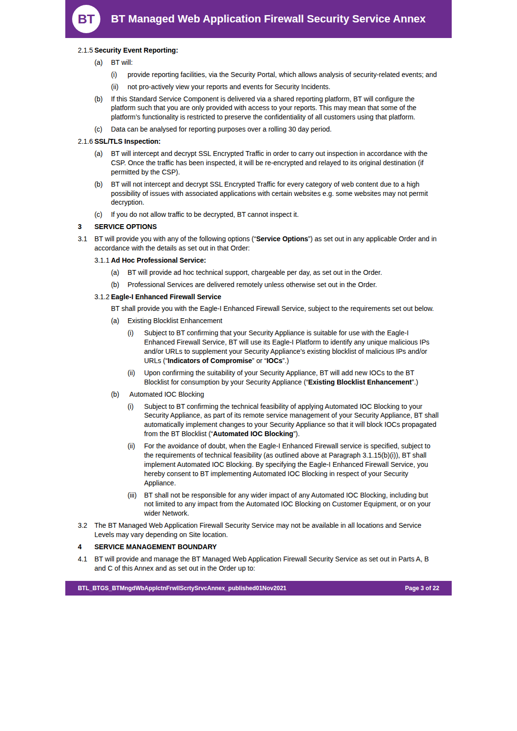BT
BT Managed Web Application Firewall Security Service Annex
| 2.1.5 | Security Event Reporting: |
| (a) | BT will: |
| (i) | provide reporting facilities, via the Security Portal, which allows analysis of security-related events; and |
| (ii) | not pro-actively view your reports and events for Security Incidents. |
| (b) | If this Standard Service Component is delivered via a shared reporting platform, BT will configure the platform such that you are only provided with access to your reports. This may mean that some of the platform’s functionality is restricted to preserve the confidentiality of all customers using that platform. |
| (c) | Data can be analysed for reporting purposes over a rolling 30 day period. |
| 2.1.6 | SSL/TLS Inspection: |
| (a) | BT will intercept and decrypt SSL Encrypted Traffic in order to carry out inspection in accordance with the CSP. Once the traffic has been inspected, it will be re-encrypted and relayed to its original destination (if permitted by the CSP). |
| (b) | BT will not intercept and decrypt SSL Encrypted Traffic for every category of web content due to a high possibility of issues with associated applications with certain websites e.g. some websites may not permit decryption. |
| (c) | If you do not allow traffic to be decrypted, BT cannot inspect it. |
| 3 | SERVICE OPTIONS |
| 3.1 | BT will provide you with any of the following options (“ Service Options ”) as set out in any applicable Order and in accordance with the details as set out in that Order: |
| 3.1.1 | Ad Hoc Professional Service: |
| (a) | BT will provide ad hoc technical support, chargeable per day, as set out in the Order. |
| (b) | Professional Services are delivered remotely unless otherwise set out in the Order. |
| 3.1.2 | Eagle-I Enhanced Firewall Service |
BT shall provide you with the Eagle-I Enhanced Firewall Service, subject to the requirements set out below.
| (a) | Existing Blocklist Enhancement |
| (i) | Subject to BT confirming that your Security Appliance is suitable for use with the Eagle-I Enhanced Firewall Service, BT will use its Eagle-I Platform to identify any unique malicious IPs and/or URLs to supplement your Security Appliance’s existing blocklist of malicious IPs and/or URLs (“ Indicators of Compromise ” or “ IOCs ”.) |
| (ii) | Upon confirming the suitability of your Security Appliance, BT will add new IOCs to the BT Blocklist for consumption by your Security Appliance (“ Existing Blocklist Enhancement ”.) |
| (b) | Automated IOC Blocking |
| (i) | Subject to BT confirming the technical feasibility of applying Automated IOC Blocking to your Security Appliance, as part of its remote service management of your Security Appliance, BT shall automatically implement changes to your Security Appliance so that it will block IOCs propagated from the BT Blocklist (“ Automated IOC Blocking ”). |
| (ii) | For the avoidance of doubt, when the Eagle-I Enhanced Firewall service is specified, subject to the requirements of technical feasibility (as outlined above at Paragraph 3.1.15(b)(i)), BT shall implement Automated IOC Blocking. By specifying the Eagle-I Enhanced Firewall Service, you hereby consent to BT implementing Automated IOC Blocking in respect of your Security Appliance. |
| (iii) | BT shall not be responsible for any wider impact of any Automated IOC Blocking, including but not limited to any impact from the Automated IOC Blocking on Customer Equipment, or on your wider Network. |
| 3.2 | The BT Managed Web Application Firewall Security Service may not be available in all locations and Service Levels may vary depending on Site location. |
| 4 | SERVICE MANAGEMENT BOUNDARY |
| 4.1 | BT will provide and manage the BT Managed Web Application Firewall Security Service as set out in Parts A, B and C of this Annex and as set out in the Order up to: |
BTL_BTGS_BTMngdWbApplctnFrwllScrtySrvcAnnex_published01Nov2021
Page 3 of 22